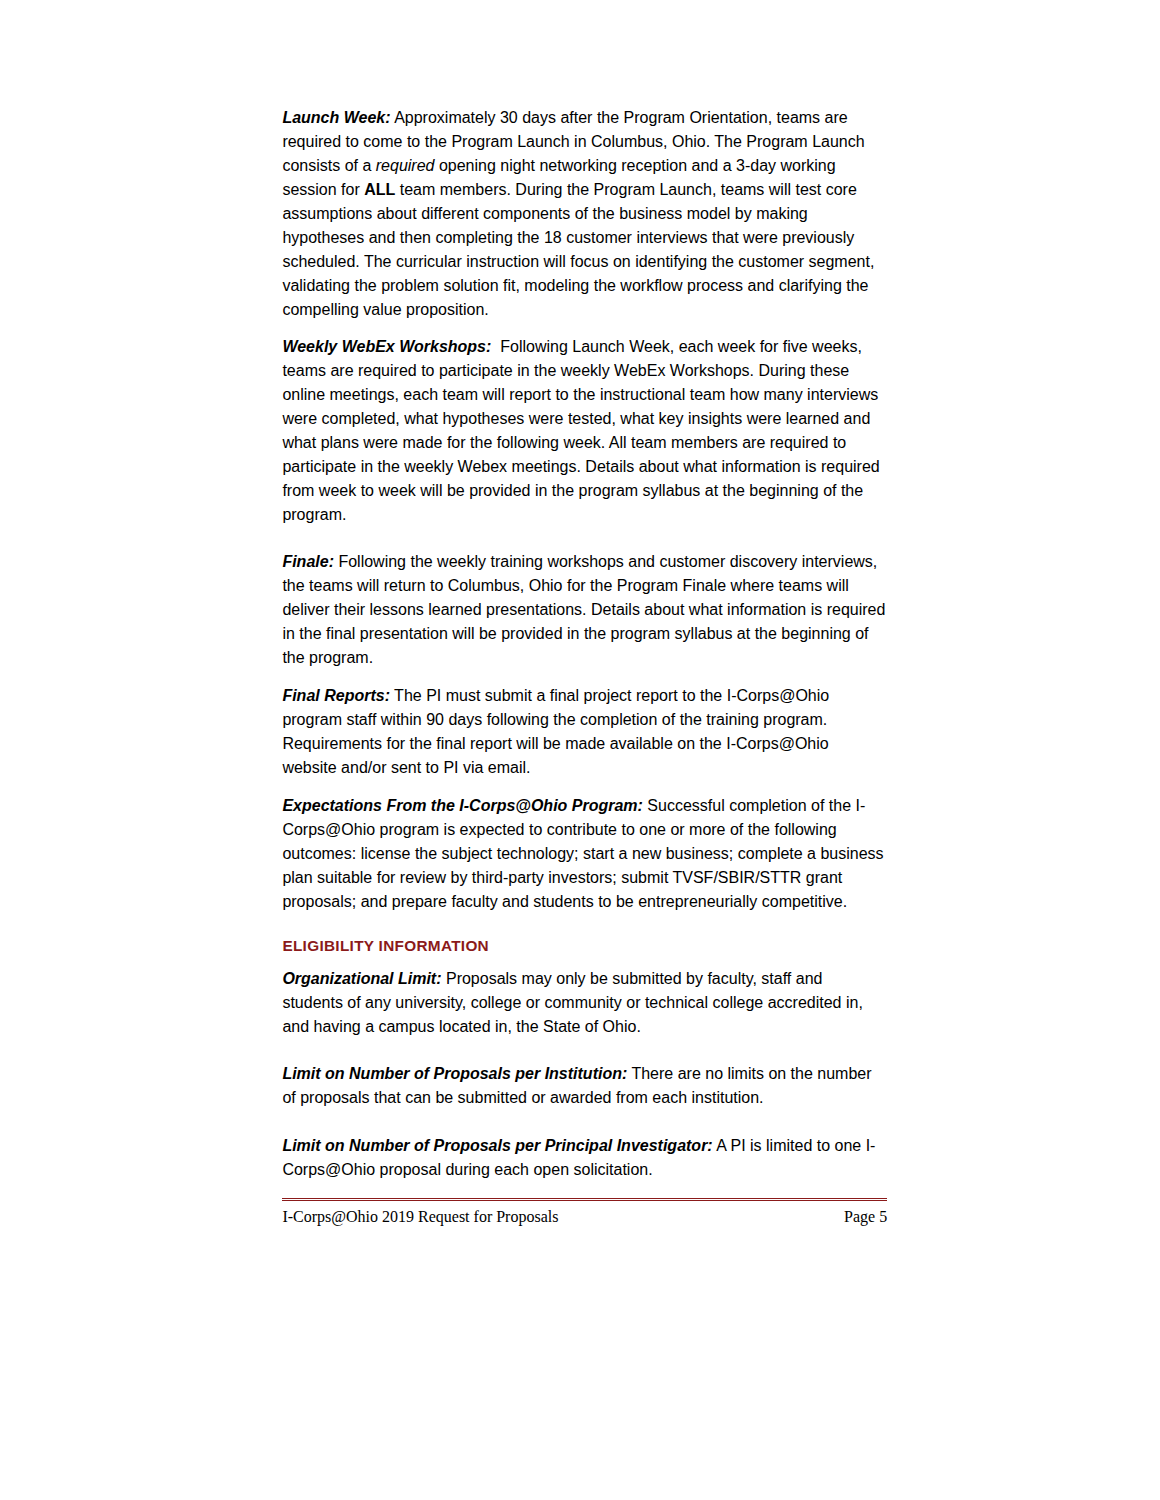Launch Week: Approximately 30 days after the Program Orientation, teams are required to come to the Program Launch in Columbus, Ohio. The Program Launch consists of a required opening night networking reception and a 3-day working session for ALL team members. During the Program Launch, teams will test core assumptions about different components of the business model by making hypotheses and then completing the 18 customer interviews that were previously scheduled. The curricular instruction will focus on identifying the customer segment, validating the problem solution fit, modeling the workflow process and clarifying the compelling value proposition.
Weekly WebEx Workshops: Following Launch Week, each week for five weeks, teams are required to participate in the weekly WebEx Workshops. During these online meetings, each team will report to the instructional team how many interviews were completed, what hypotheses were tested, what key insights were learned and what plans were made for the following week. All team members are required to participate in the weekly Webex meetings. Details about what information is required from week to week will be provided in the program syllabus at the beginning of the program.
Finale: Following the weekly training workshops and customer discovery interviews, the teams will return to Columbus, Ohio for the Program Finale where teams will deliver their lessons learned presentations. Details about what information is required in the final presentation will be provided in the program syllabus at the beginning of the program.
Final Reports: The PI must submit a final project report to the I-Corps@Ohio program staff within 90 days following the completion of the training program. Requirements for the final report will be made available on the I-Corps@Ohio website and/or sent to PI via email.
Expectations From the I-Corps@Ohio Program: Successful completion of the I-Corps@Ohio program is expected to contribute to one or more of the following outcomes: license the subject technology; start a new business; complete a business plan suitable for review by third-party investors; submit TVSF/SBIR/STTR grant proposals; and prepare faculty and students to be entrepreneurially competitive.
ELIGIBILITY INFORMATION
Organizational Limit: Proposals may only be submitted by faculty, staff and students of any university, college or community or technical college accredited in, and having a campus located in, the State of Ohio.
Limit on Number of Proposals per Institution: There are no limits on the number of proposals that can be submitted or awarded from each institution.
Limit on Number of Proposals per Principal Investigator: A PI is limited to one I-Corps@Ohio proposal during each open solicitation.
I-Corps@Ohio 2019 Request for Proposals Page 5